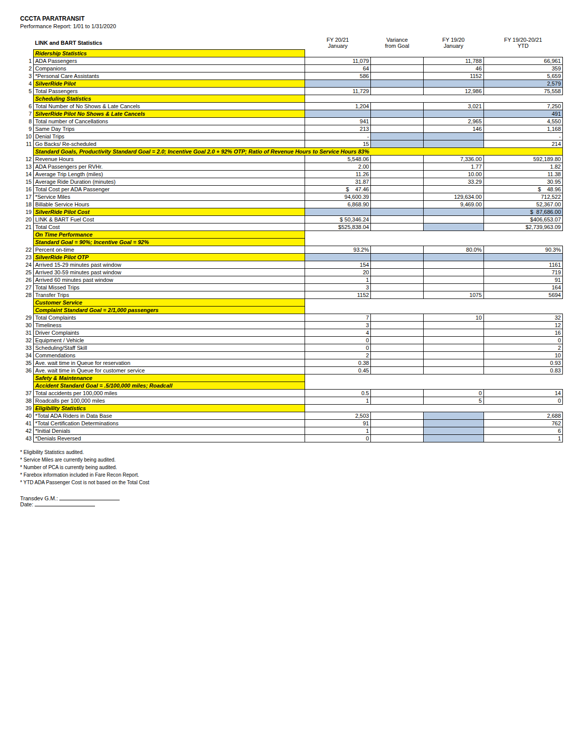CCCTA PARATRANSIT
Performance Report: 1/01 to 1/31/2020
| | LINK and BART Statistics | FY 20/21 January | Variance from Goal | FY 19/20 January | FY 19/20-20/21 YTD |
| --- | --- | --- | --- | --- | --- |
| | Ridership Statistics | | | | |
| 1 | ADA Passengers | 11,079 | | 11,788 | 66,961 |
| 2 | Companions | 64 | | 46 | 359 |
| 3 | *Personal Care Assistants | 586 | | 1152 | 5,659 |
| 4 | SilverRide Pilot | | | | 2,579 |
| 5 | Total Passengers | 11,729 | | 12,986 | 75,558 |
| | Scheduling Statistics | | | | |
| 6 | Total Number of No Shows & Late Cancels | 1,204 | | 3,021 | 7,250 |
| 7 | SilverRide Pilot No Shows & Late Cancels | | | | 491 |
| 8 | Total number of Cancellations | 941 | | 2,965 | 4,550 |
| 9 | Same Day Trips | 213 | | 146 | 1,168 |
| 10 | Denial Trips | - | | | - |
| 11 | Go Backs/ Re-scheduled | 15 | | | 214 |
| | Standard Goals, Productivity Standard Goal = 2.0; Incentive Goal 2.0 + 92% OTP; Ratio of Revenue Hours to Service Hours 83% |
| 12 | Revenue Hours | 5,548.06 | | 7,336.00 | 592,189.80 |
| 13 | ADA Passengers per RVHr. | 2.00 | | 1.77 | 1.82 |
| 14 | Average Trip Length (miles) | 11.26 | | 10.00 | 11.38 |
| 15 | Average Ride Duration (minutes) | 31.87 | | 33.29 | 30.95 |
| 16 | Total Cost per ADA Passenger | $ 47.46 | | | $ 48.96 |
| 17 | *Service Miles | 94,600.39 | | 129,634.00 | 712,522 |
| 18 | Billable Service Hours | 6,868.90 | | 9,469.00 | 52,367.00 |
| 19 | SilverRide Pilot Cost | | | | $ 87,686.00 |
| 20 | LINK & BART Fuel Cost | $ 50,346.24 | | | $406,653.07 |
| 21 | Total Cost | $525,838.04 | | | $2,739,963.09 |
| | On Time Performance | | | | |
| | Standard Goal = 90%; Incentive Goal = 92% | | | | |
| 22 | Percent on-time | 93.2% | | 80.0% | 90.3% |
| 23 | SilverRide Pilot OTP | | | | |
| 24 | Arrived 15-29 minutes past window | 154 | | | 1161 |
| 25 | Arrived 30-59 minutes past window | 20 | | | 719 |
| 26 | Arrived 60 minutes past window | 1 | | | 91 |
| 27 | Total Missed Trips | 3 | | | 164 |
| 28 | Transfer Trips | 1152 | | 1075 | 5694 |
| | Customer Service | | | | |
| | Complaint Standard Goal = 2/1,000 passengers | | | | |
| 29 | Total Complaints | 7 | | 10 | 32 |
| 30 | Timeliness | 3 | | | 12 |
| 31 | Driver Complaints | 4 | | | 16 |
| 32 | Equipment / Vehicle | 0 | | | 0 |
| 33 | Scheduling/Staff Skill | 0 | | | 2 |
| 34 | Commendations | 2 | | | 10 |
| 35 | Ave. wait time in Queue for reservation | 0.38 | | | 0.93 |
| 36 | Ave. wait time in Queue for customer service | 0.45 | | | 0.83 |
| | Safety & Maintenance | | | | |
| | Accident Standard Goal = .5/100,000 miles; Roadcall | | | | |
| 37 | Total accidents per 100,000 miles | 0.5 | | 0 | 14 |
| 38 | Roadcalls per 100,000 miles | 1 | | 5 | 0 |
| 39 | Eligibility Statistics | | | | |
| 40 | *Total ADA Riders in Data Base | 2,503 | | | 2,688 |
| 41 | *Total Certification Determinations | 91 | | | 762 |
| 42 | *Initial Denials | 1 | | | 6 |
| 43 | *Denials Reversed | 0 | | | 1 |
* Eligibility Statistics audited.
* Service Miles are currently being audited.
* Number of PCA is currently being audited.
* Farebox information included in Fare Recon Report.
* YTD ADA Passenger Cost is not based on the Total Cost
Transdev G.M.:
Date: